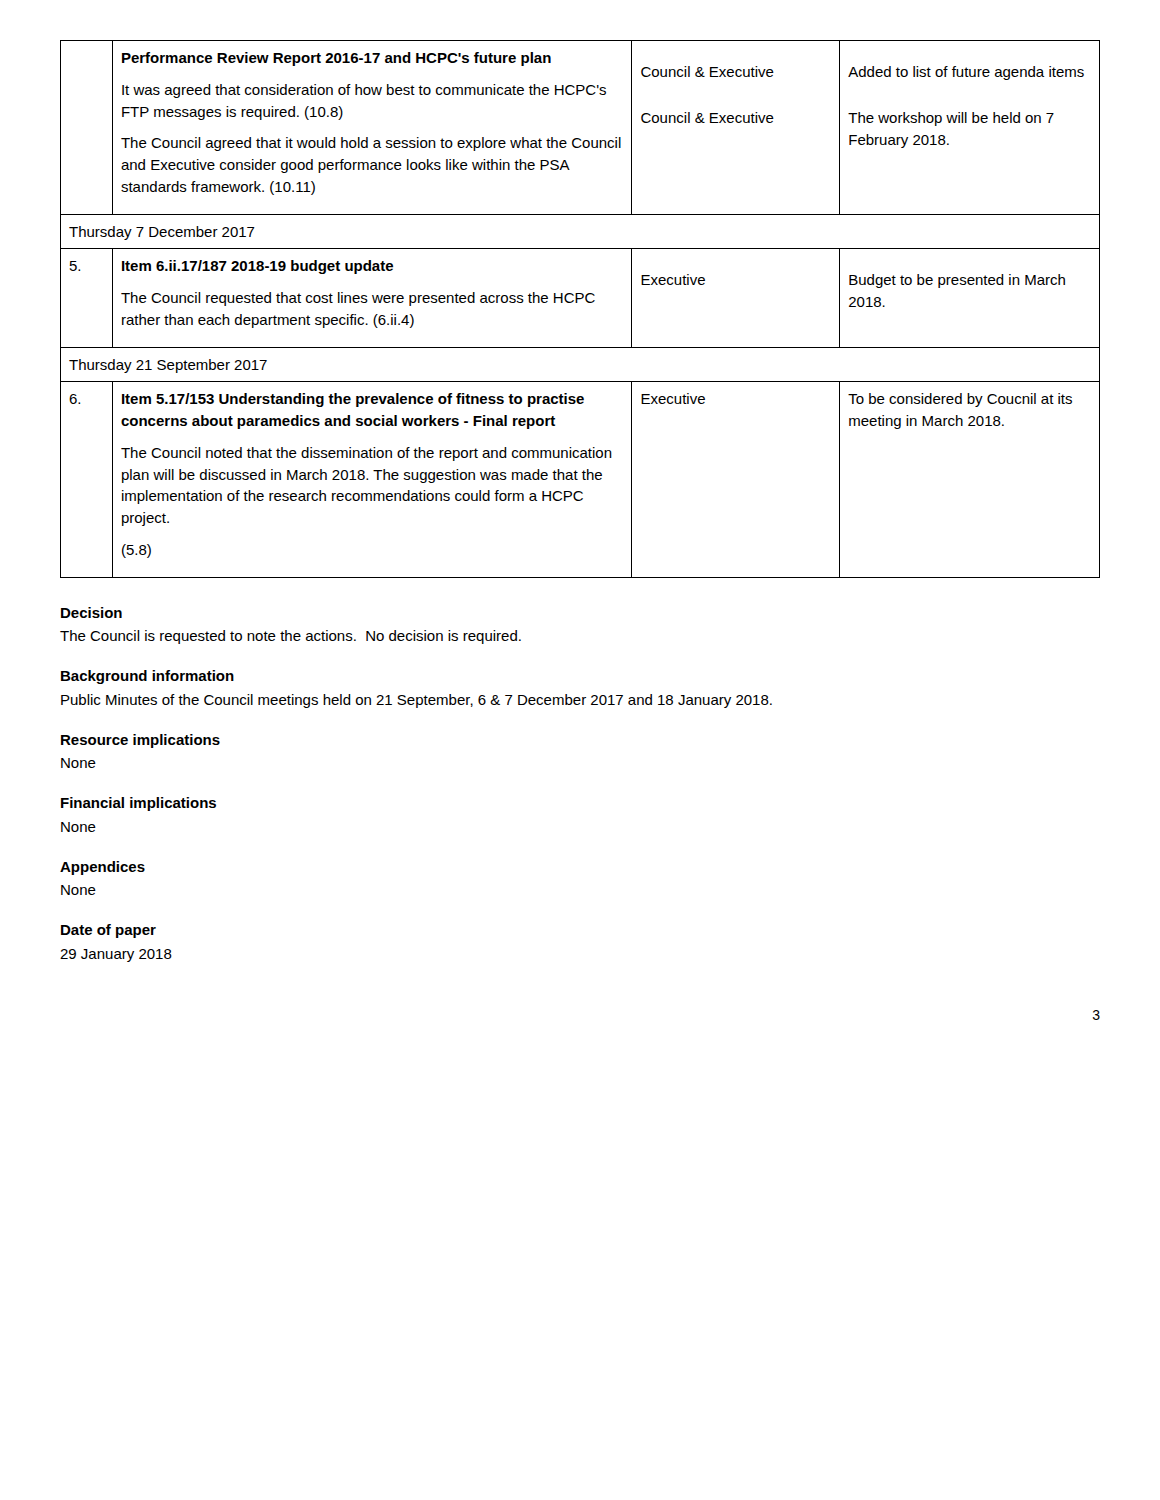| | Performance Review Report 2016-17 and HCPC's future plan It was agreed that consideration of how best to communicate the HCPC's FTP messages is required. (10.8) The Council agreed that it would hold a session to explore what the Council and Executive consider good performance looks like within the PSA standards framework. (10.11) | Council & Executive Council & Executive | Added to list of future agenda items The workshop will be held on 7 February 2018. |
| Thursday 7 December 2017 |
| 5. | Item 6.ii.17/187 2018-19 budget update The Council requested that cost lines were presented across the HCPC rather than each department specific. (6.ii.4) | Executive | Budget to be presented in March 2018. |
| Thursday 21 September 2017 |
| 6. | Item 5.17/153 Understanding the prevalence of fitness to practise concerns about paramedics and social workers - Final report The Council noted that the dissemination of the report and communication plan will be discussed in March 2018. The suggestion was made that the implementation of the research recommendations could form a HCPC project. (5.8) | Executive | To be considered by Coucnil at its meeting in March 2018. |
Decision
The Council is requested to note the actions. No decision is required.
Background information
Public Minutes of the Council meetings held on 21 September, 6 & 7 December 2017 and 18 January 2018.
Resource implications
None
Financial implications
None
Appendices
None
Date of paper
29 January 2018
3